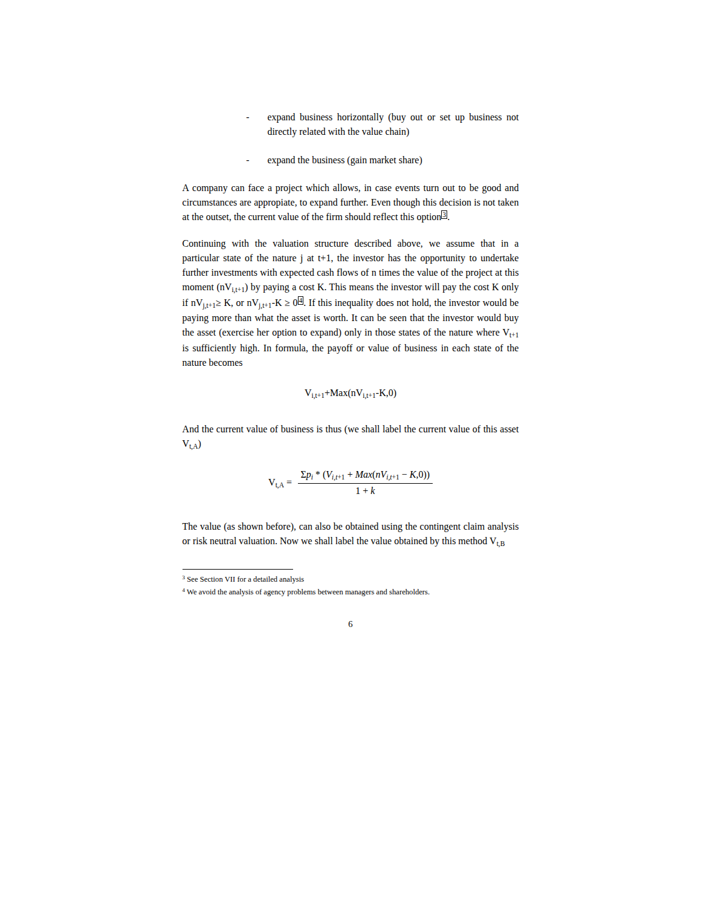- expand business horizontally (buy out or set up business not directly related with the value chain)
- expand the business (gain market share)
A company can face a project which allows, in case events turn out to be good and circumstances are appropiate, to expand further. Even though this decision is not taken at the outset, the current value of the firm should reflect this option3.
Continuing with the valuation structure described above, we assume that in a particular state of the nature j at t+1, the investor has the opportunity to undertake further investments with expected cash flows of n times the value of the project at this moment (nVi,t+1) by paying a cost K. This means the investor will pay the cost K only if nVj,t+1≥ K, or nVj,t+1-K ≥ 04. If this inequality does not hold, the investor would be paying more than what the asset is worth. It can be seen that the investor would buy the asset (exercise her option to expand) only in those states of the nature where Vt+1 is sufficiently high. In formula, the payoff or value of business in each state of the nature becomes
Vi,t+1+Max(nVi,t+1-K,0)
And the current value of business is thus (we shall label the current value of this asset Vt,A)
Vt,A = Σpi * (Vi,t+1 + Max(nVi,t+1 − K,0)) 1 + k
The value (as shown before), can also be obtained using the contingent claim analysis or risk neutral valuation. Now we shall label the value obtained by this method Vt,B
3 See Section VII for a detailed analysis
4 We avoid the analysis of agency problems between managers and shareholders.
6